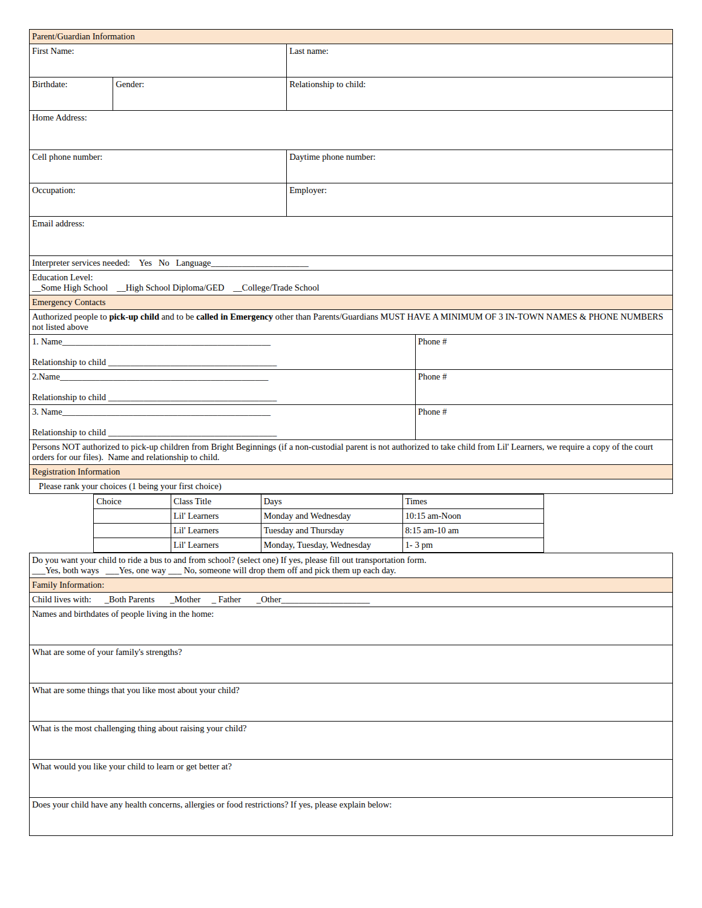| Parent/Guardian Information |
| First Name: | Last name: |
| Birthdate: | Gender: | Relationship to child: |
| Home Address: |
| Cell phone number: | Daytime phone number: |
| Occupation: | Employer: |
| Email address: |
| Interpreter services needed: Yes No Language______________________ |
| Education Level: __Some High School __High School Diploma/GED __College/Trade School |
| Emergency Contacts |
| Authorized people to pick-up child and to be called in Emergency other than Parents/Guardians MUST HAVE A MINIMUM OF 3 IN-TOWN NAMES & PHONE NUMBERS not listed above |
| 1. Name_______________________________________________ Relationship to child ______________________________________ | Phone # |
| 2.Name_______________________________________________ Relationship to child ______________________________________ | Phone # |
| 3. Name_______________________________________________ Relationship to child ______________________________________ | Phone # |
| Persons NOT authorized to pick-up children from Bright Beginnings (if a non-custodial parent is not authorized to take child from Lil' Learners, we require a copy of the court orders for our files). Name and relationship to child. |
| Registration Information |
| Please rank your choices (1 being your first choice) |
| / / Choice / Class Title / Days / Times / / / / / Lil' Learners / Monday and Wednesday / 10:15 am-Noon / / / / / Lil' Learners / Tuesday and Thursday / 8:15 am-10 am / / / / / Lil' Learners / Monday, Tuesday, Wednesday / 1- 3 pm / / |
| Do you want your child to ride a bus to and from school? (select one) If yes, please fill out transportation form. ___Yes, both ways ___Yes, one way ___ No, someone will drop them off and pick them up each day. |
| Family Information: |
| Child lives with: _Both Parents _Mother _ Father _Other____________________ |
| Names and birthdates of people living in the home: |
| What are some of your family's strengths? |
| What are some things that you like most about your child? |
| What is the most challenging thing about raising your child? |
| What would you like your child to learn or get better at? |
| Does your child have any health concerns, allergies or food restrictions? If yes, please explain below: |